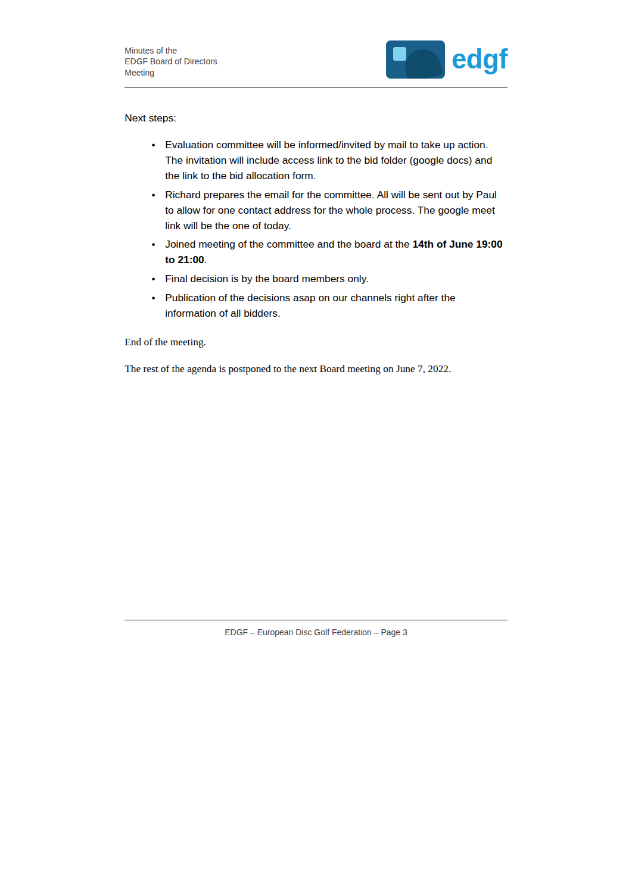Minutes of the
EDGF Board of Directors
Meeting
edgf
Next steps:
Evaluation committee will be informed/invited by mail to take up action. The invitation will include access link to the bid folder (google docs) and the link to the bid allocation form.
Richard prepares the email for the committee. All will be sent out by Paul to allow for one contact address for the whole process. The google meet link will be the one of today.
Joined meeting of the committee and the board at the 14th of June 19:00 to 21:00.
Final decision is by the board members only.
Publication of the decisions asap on our channels right after the information of all bidders.
End of the meeting.
The rest of the agenda is postponed to the next Board meeting on June 7, 2022.
EDGF – European Disc Golf Federation – Page 3